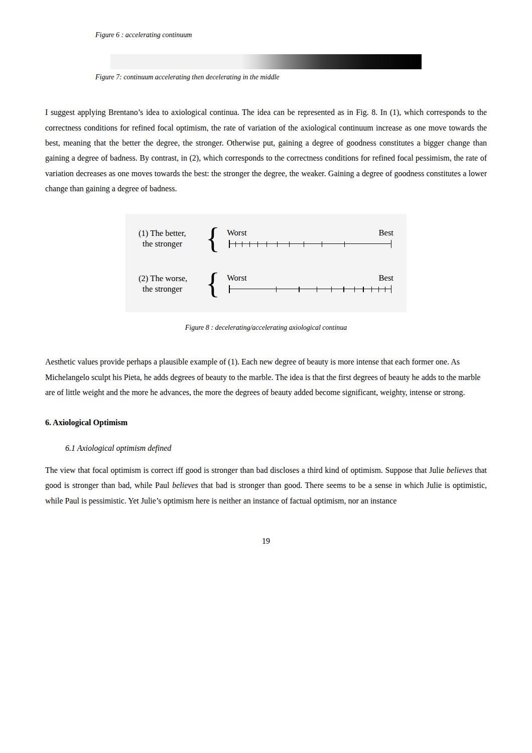Figure 6 : accelerating continuum
Figure 7: continuum accelerating then decelerating in the middle
I suggest applying Brentano’s idea to axiological continua. The idea can be represented as in Fig. 8. In (1), which corresponds to the correctness conditions for refined focal optimism, the rate of variation of the axiological continuum increase as one move towards the best, meaning that the better the degree, the stronger. Otherwise put, gaining a degree of goodness constitutes a bigger change than gaining a degree of badness. By contrast, in (2), which corresponds to the correctness conditions for refined focal pessimism, the rate of variation decreases as one moves towards the best: the stronger the degree, the weaker. Gaining a degree of goodness constitutes a lower change than gaining a degree of badness.
(1) The better,the stronger
{
Worst Best
(2) The worse,the stronger
{
Worst Best
Figure 8 : decelerating/accelerating axiological continua
Aesthetic values provide perhaps a plausible example of (1). Each new degree of beauty is more intense that each former one. As Michelangelo sculpt his Pieta, he adds degrees of beauty to the marble. The idea is that the first degrees of beauty he adds to the marble are of little weight and the more he advances, the more the degrees of beauty added become significant, weighty, intense or strong.
6. Axiological Optimism
6.1 Axiological optimism defined
The view that focal optimism is correct iff good is stronger than bad discloses a third kind of optimism. Suppose that Julie believes that good is stronger than bad, while Paul believes that bad is stronger than good. There seems to be a sense in which Julie is optimistic, while Paul is pessimistic. Yet Julie’s optimism here is neither an instance of factual optimism, nor an instance
19